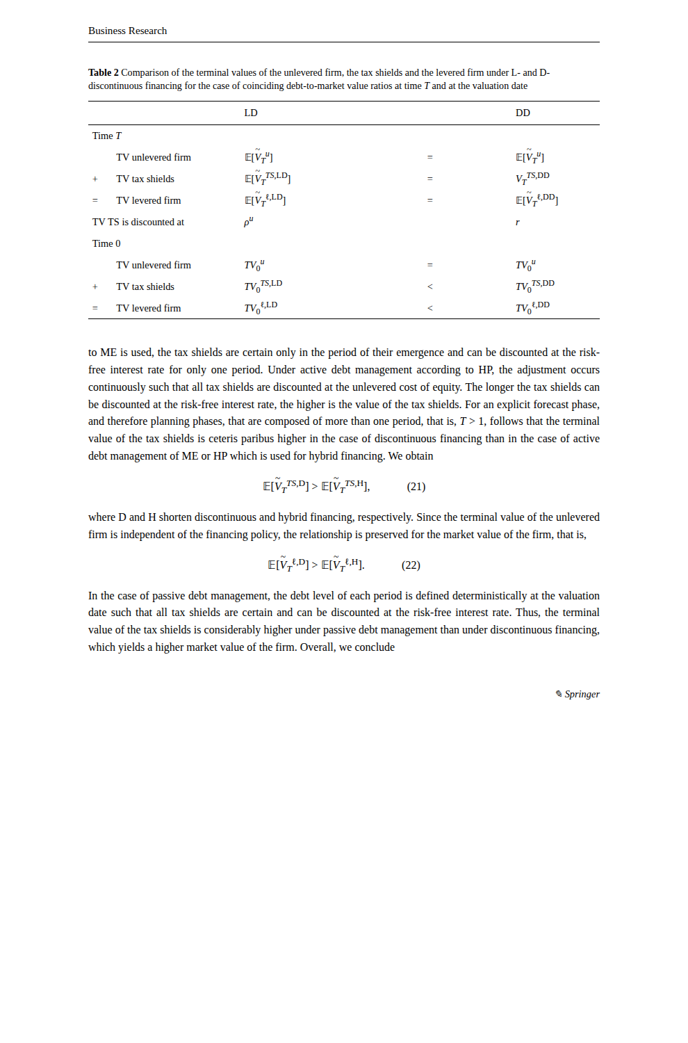Business Research
Table 2 Comparison of the terminal values of the unlevered firm, the tax shields and the levered firm under L- and D-discontinuous financing for the case of coinciding debt-to-market value ratios at time T and at the valuation date
| | LD | | DD |
| --- | --- | --- | --- |
| Time T | | | |
| | TV unlevered firm | 𝔼[ ~ V T u ] | = | 𝔼[ ~ V T u ] |
| + | TV tax shields | 𝔼[ ~ V T TS ,LD ] | = | V T TS ,DD |
| = | TV levered firm | 𝔼[ ~ V T ℓ,LD ] | = | 𝔼[ ~ V T ℓ,DD ] |
| TV TS is discounted at | ρ u | | r |
| Time 0 | | | |
| | TV unlevered firm | TV 0 u | = | TV 0 u |
| + | TV tax shields | TV 0 TS ,LD | < | TV 0 TS ,DD |
| = | TV levered firm | TV 0 ℓ,LD | < | TV 0 ℓ,DD |
to ME is used, the tax shields are certain only in the period of their emergence and can be discounted at the risk-free interest rate for only one period. Under active debt management according to HP, the adjustment occurs continuously such that all tax shields are discounted at the unlevered cost of equity. The longer the tax shields can be discounted at the risk-free interest rate, the higher is the value of the tax shields. For an explicit forecast phase, and therefore planning phases, that are composed of more than one period, that is, T > 1, follows that the terminal value of the tax shields is ceteris paribus higher in the case of discontinuous financing than in the case of active debt management of ME or HP which is used for hybrid financing. We obtain
𝔼[~VTTS,D] > 𝔼[~VTTS,H], (21)
where D and H shorten discontinuous and hybrid financing, respectively. Since the terminal value of the unlevered firm is independent of the financing policy, the relationship is preserved for the market value of the firm, that is,
𝔼[~VTℓ,D] > 𝔼[~VTℓ,H]. (22)
In the case of passive debt management, the debt level of each period is defined deterministically at the valuation date such that all tax shields are certain and can be discounted at the risk-free interest rate. Thus, the terminal value of the tax shields is considerably higher under passive debt management than under discontinuous financing, which yields a higher market value of the firm. Overall, we conclude
✎ Springer